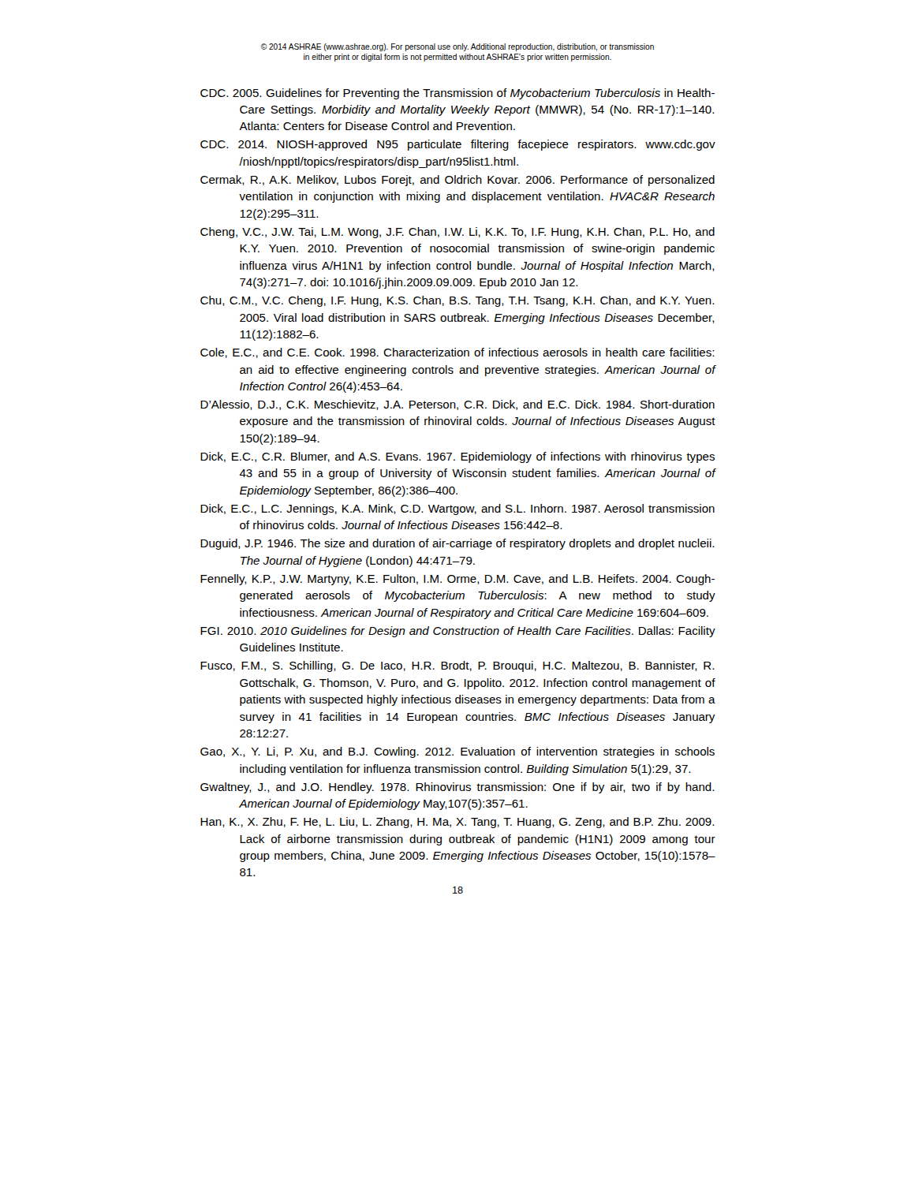© 2014 ASHRAE (www.ashrae.org). For personal use only. Additional reproduction, distribution, or transmission
in either print or digital form is not permitted without ASHRAE's prior written permission.
CDC. 2005. Guidelines for Preventing the Transmission of Mycobacterium Tuberculosis in Health-Care Settings. Morbidity and Mortality Weekly Report (MMWR), 54 (No. RR-17):1–140. Atlanta: Centers for Disease Control and Prevention.
CDC. 2014. NIOSH-approved N95 particulate filtering facepiece respirators. www.cdc.gov /niosh/npptl/topics/respirators/disp_part/n95list1.html.
Cermak, R., A.K. Melikov, Lubos Forejt, and Oldrich Kovar. 2006. Performance of personalized ventilation in conjunction with mixing and displacement ventilation. HVAC&R Research 12(2):295–311.
Cheng, V.C., J.W. Tai, L.M. Wong, J.F. Chan, I.W. Li, K.K. To, I.F. Hung, K.H. Chan, P.L. Ho, and K.Y. Yuen. 2010. Prevention of nosocomial transmission of swine-origin pandemic influenza virus A/H1N1 by infection control bundle. Journal of Hospital Infection March, 74(3):271–7. doi: 10.1016/j.jhin.2009.09.009. Epub 2010 Jan 12.
Chu, C.M., V.C. Cheng, I.F. Hung, K.S. Chan, B.S. Tang, T.H. Tsang, K.H. Chan, and K.Y. Yuen. 2005. Viral load distribution in SARS outbreak. Emerging Infectious Diseases December, 11(12):1882–6.
Cole, E.C., and C.E. Cook. 1998. Characterization of infectious aerosols in health care facilities: an aid to effective engineering controls and preventive strategies. American Journal of Infection Control 26(4):453–64.
D’Alessio, D.J., C.K. Meschievitz, J.A. Peterson, C.R. Dick, and E.C. Dick. 1984. Short-duration exposure and the transmission of rhinoviral colds. Journal of Infectious Diseases August 150(2):189–94.
Dick, E.C., C.R. Blumer, and A.S. Evans. 1967. Epidemiology of infections with rhinovirus types 43 and 55 in a group of University of Wisconsin student families. American Journal of Epidemiology September, 86(2):386–400.
Dick, E.C., L.C. Jennings, K.A. Mink, C.D. Wartgow, and S.L. Inhorn. 1987. Aerosol transmission of rhinovirus colds. Journal of Infectious Diseases 156:442–8.
Duguid, J.P. 1946. The size and duration of air-carriage of respiratory droplets and droplet nucleii. The Journal of Hygiene (London) 44:471–79.
Fennelly, K.P., J.W. Martyny, K.E. Fulton, I.M. Orme, D.M. Cave, and L.B. Heifets. 2004. Cough-generated aerosols of Mycobacterium Tuberculosis: A new method to study infectiousness. American Journal of Respiratory and Critical Care Medicine 169:604–609.
FGI. 2010. 2010 Guidelines for Design and Construction of Health Care Facilities. Dallas: Facility Guidelines Institute.
Fusco, F.M., S. Schilling, G. De Iaco, H.R. Brodt, P. Brouqui, H.C. Maltezou, B. Bannister, R. Gottschalk, G. Thomson, V. Puro, and G. Ippolito. 2012. Infection control management of patients with suspected highly infectious diseases in emergency departments: Data from a survey in 41 facilities in 14 European countries. BMC Infectious Diseases January 28:12:27.
Gao, X., Y. Li, P. Xu, and B.J. Cowling. 2012. Evaluation of intervention strategies in schools including ventilation for influenza transmission control. Building Simulation 5(1):29, 37.
Gwaltney, J., and J.O. Hendley. 1978. Rhinovirus transmission: One if by air, two if by hand. American Journal of Epidemiology May,107(5):357–61.
Han, K., X. Zhu, F. He, L. Liu, L. Zhang, H. Ma, X. Tang, T. Huang, G. Zeng, and B.P. Zhu. 2009. Lack of airborne transmission during outbreak of pandemic (H1N1) 2009 among tour group members, China, June 2009. Emerging Infectious Diseases October, 15(10):1578–81.
18